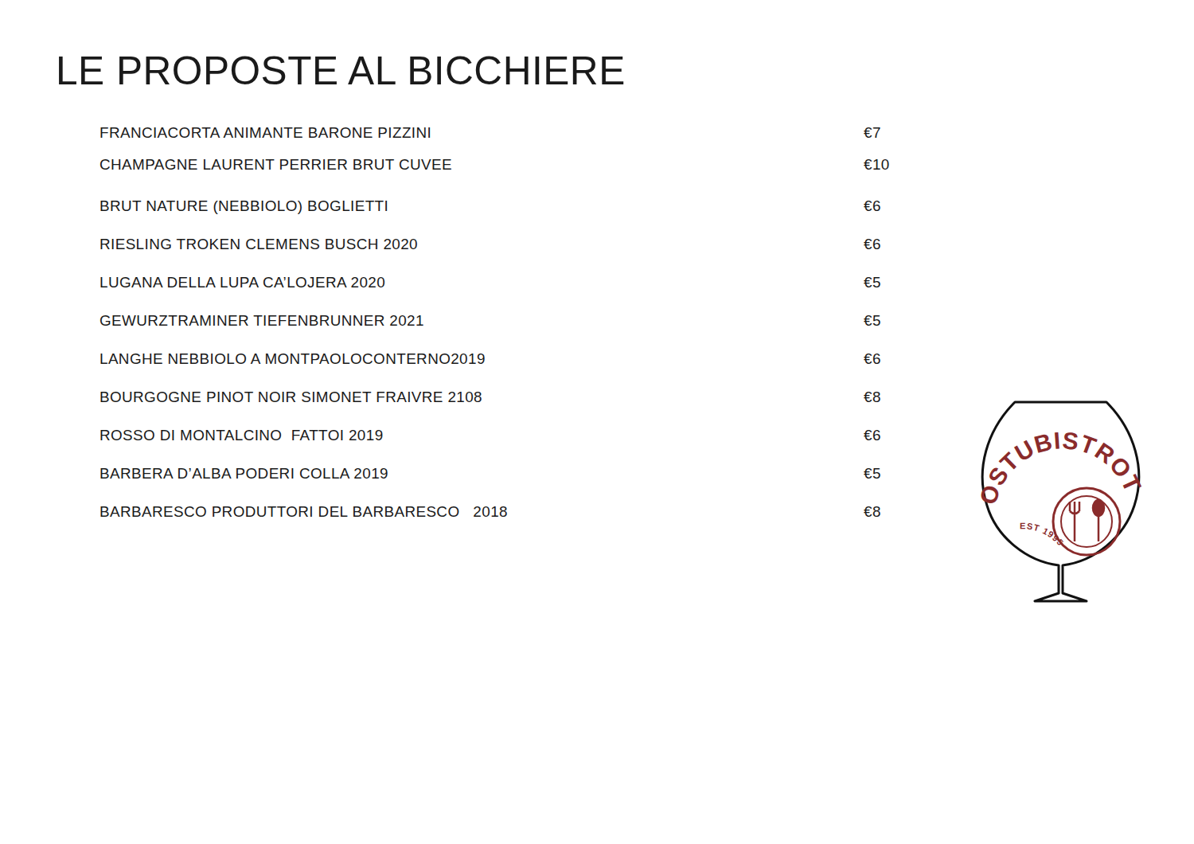LE PROPOSTE AL BICCHIERE
FRANCIACORTA ANIMANTE BARONE PIZZINI €7
CHAMPAGNE LAURENT PERRIER BRUT CUVEE €10
BRUT NATURE (NEBBIOLO) BOGLIETTI €6
RIESLING TROKEN CLEMENS BUSCH 2020 €6
LUGANA DELLA LUPA CA’LOJERA 2020 €5
GEWURZTRAMINER TIEFENBRUNNER 2021 €5
LANGHE NEBBIOLO A MONTPAOLOCONTERNO2019 €6
BOURGOGNE PINOT NOIR SIMONET FRAIVRE 2108 €8
ROSSO DI MONTALCINO FATTOI 2019 €6
BARBERA D’ALBA PODERI COLLA 2019 €5
BARBARESCO PRODUTTORI DEL BARBARESCO 2018 €8
OSTUBISTROT EST 1995